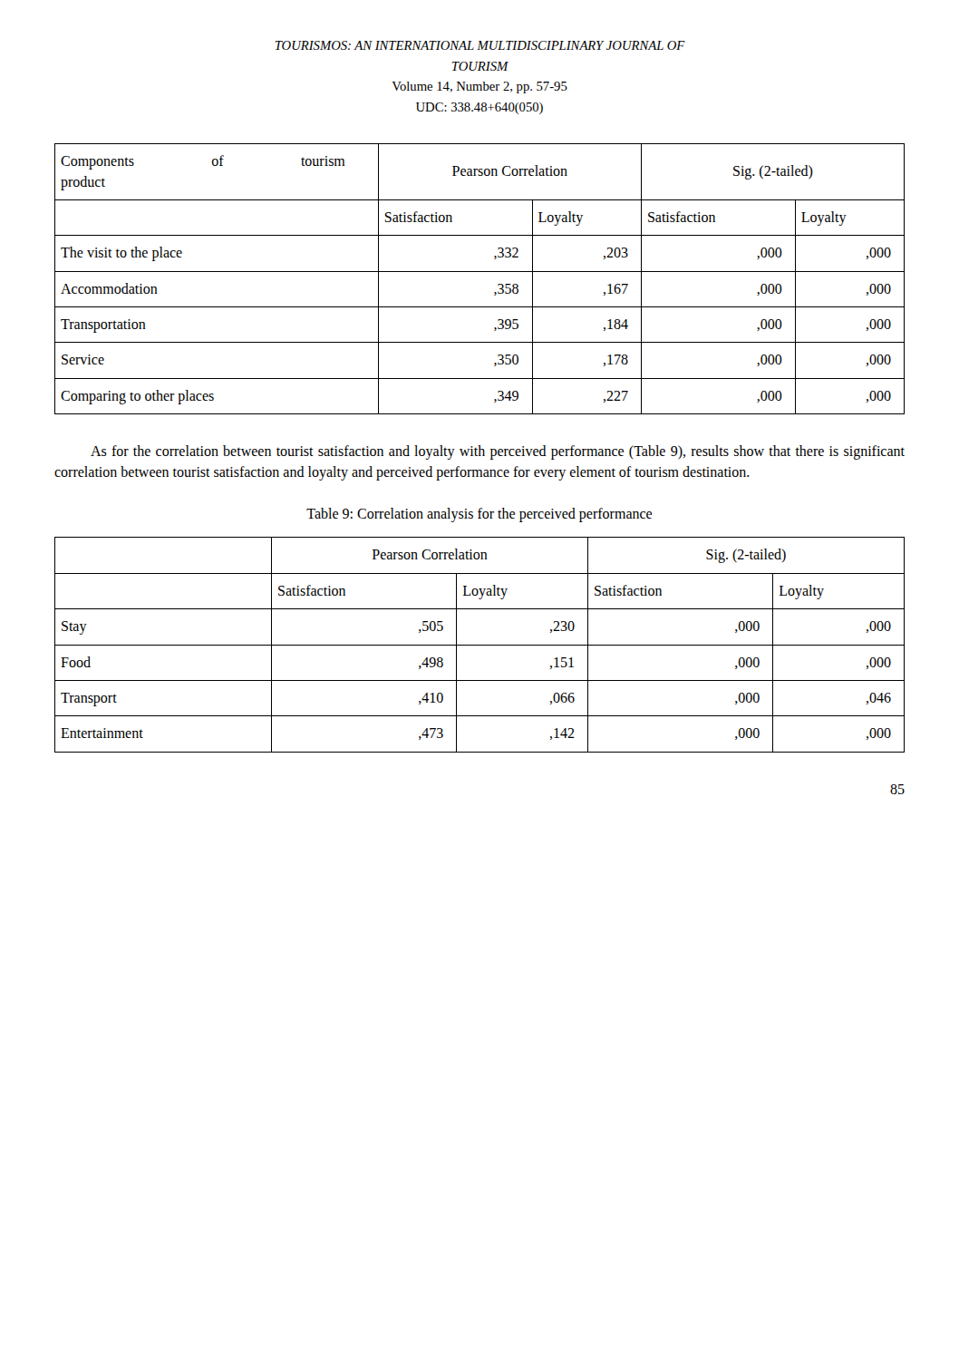TOURISMOS: AN INTERNATIONAL MULTIDISCIPLINARY JOURNAL OF
TOURISM
Volume 14, Number 2, pp. 57-95
UDC: 338.48+640(050)
| Components of tourism product | Pearson Correlation | Sig. (2-tailed) |
| | Satisfaction | Loyalty | Satisfaction | Loyalty |
| The visit to the place | ,332 | ,203 | ,000 | ,000 |
| Accommodation | ,358 | ,167 | ,000 | ,000 |
| Transportation | ,395 | ,184 | ,000 | ,000 |
| Service | ,350 | ,178 | ,000 | ,000 |
| Comparing to other places | ,349 | ,227 | ,000 | ,000 |
As for the correlation between tourist satisfaction and loyalty with perceived performance (Table 9), results show that there is significant correlation between tourist satisfaction and loyalty and perceived performance for every element of tourism destination.
Table 9: Correlation analysis for the perceived performance
| | Pearson Correlation | Sig. (2-tailed) |
| | Satisfaction | Loyalty | Satisfaction | Loyalty |
| Stay | ,505 | ,230 | ,000 | ,000 |
| Food | ,498 | ,151 | ,000 | ,000 |
| Transport | ,410 | ,066 | ,000 | ,046 |
| Entertainment | ,473 | ,142 | ,000 | ,000 |
85